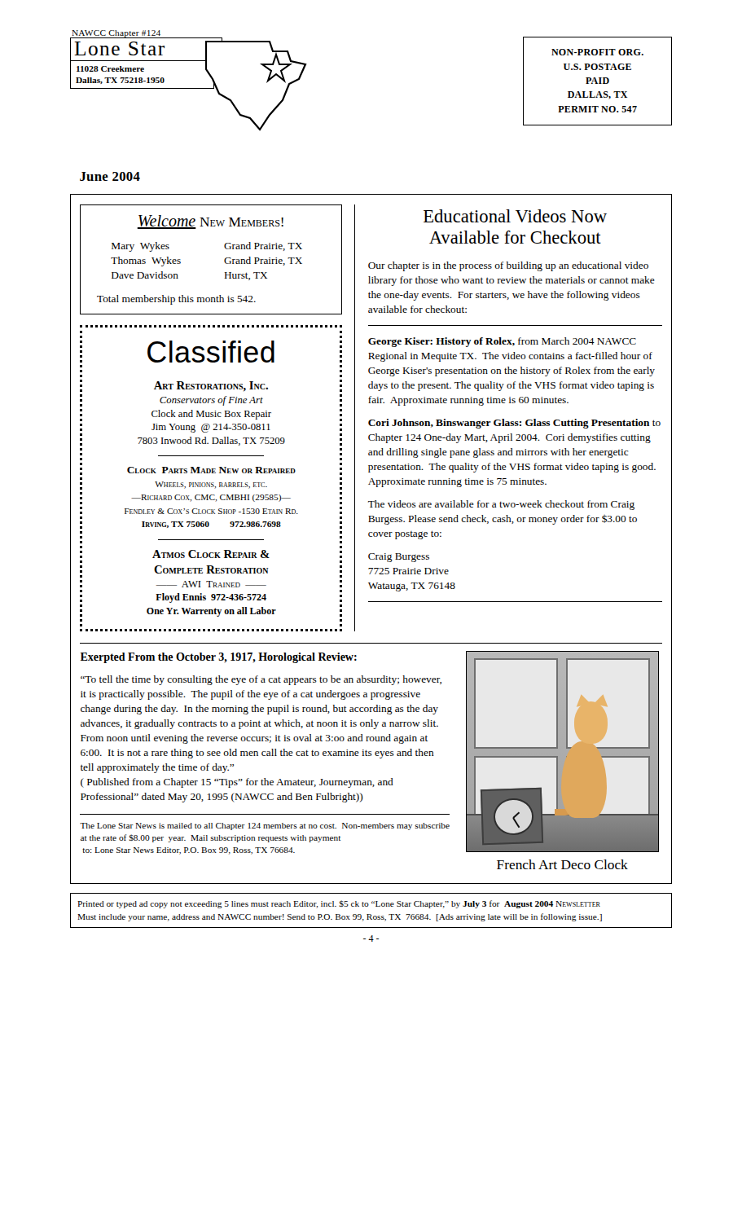NAWCC Chapter #124
Lone Star
11028 Creekmere
Dallas, TX 75218-1950
NON-PROFIT ORG.
U.S. POSTAGE
PAID
DALLAS, TX
PERMIT NO. 547
June 2004
Welcome New Members!
| Mary Wykes | Grand Prairie, TX |
| Thomas Wykes | Grand Prairie, TX |
| Dave Davidson | Hurst, TX |
Total membership this month is 542.
Classified
Art Restorations, Inc.
Conservators of Fine Art
Clock and Music Box Repair
Jim Young @ 214-350-0811
7803 Inwood Rd. Dallas, TX 75209
Clock Parts Made New or Repaired
Wheels, pinions, barrels, etc.
—Richard Cox, CMC, CMBHI (29585)—
Fendley & Cox’s Clock Shop -1530 Etain Rd.
Irving, TX 75060 972.986.7698
Atmos Clock Repair &
Complete Restoration
—— AWI Trained ——
Floyd Ennis 972-436-5724
One Yr. Warrenty on all Labor
Educational Videos Now
Available for Checkout
Our chapter is in the process of building up an educational video library for those who want to review the materials or cannot make the one-day events. For starters, we have the following videos available for checkout:
George Kiser: History of Rolex, from March 2004 NAWCC Regional in Mequite TX. The video contains a fact-filled hour of George Kiser's presentation on the history of Rolex from the early days to the present. The quality of the VHS format video taping is fair. Approximate running time is 60 minutes.
Cori Johnson, Binswanger Glass: Glass Cutting Presentation to Chapter 124 One-day Mart, April 2004. Cori demystifies cutting and drilling single pane glass and mirrors with her energetic presentation. The quality of the VHS format video taping is good. Approximate running time is 75 minutes.
The videos are available for a two-week checkout from Craig Burgess. Please send check, cash, or money order for $3.00 to cover postage to:
Craig Burgess
7725 Prairie Drive
Watauga, TX 76148
Exerpted From the October 3, 1917, Horological Review:
“To tell the time by consulting the eye of a cat appears to be an absurdity; however, it is practically possible. The pupil of the eye of a cat undergoes a progressive change during the day. In the morning the pupil is round, but according as the day advances, it gradually contracts to a point at which, at noon it is only a narrow slit. From noon until evening the reverse occurs; it is oval at 3:oo and round again at 6:00. It is not a rare thing to see old men call the cat to examine its eyes and then tell approximately the time of day.”
( Published from a Chapter 15 “Tips” for the Amateur, Journeyman, and Professional” dated May 20, 1995 (NAWCC and Ben Fulbright))
The Lone Star News is mailed to all Chapter 124 members at no cost. Non-members may subscribe at the rate of $8.00 per year. Mail subscription requests with payment
to: Lone Star News Editor, P.O. Box 99, Ross, TX 76684.
French Art Deco Clock
Printed or typed ad copy not exceeding 5 lines must reach Editor, incl. $5 ck to “Lone Star Chapter,” by July 3 for August 2004 Newsletter
Must include your name, address and NAWCC number! Send to P.O. Box 99, Ross, TX 76684. [Ads arriving late will be in following issue.]
- 4 -